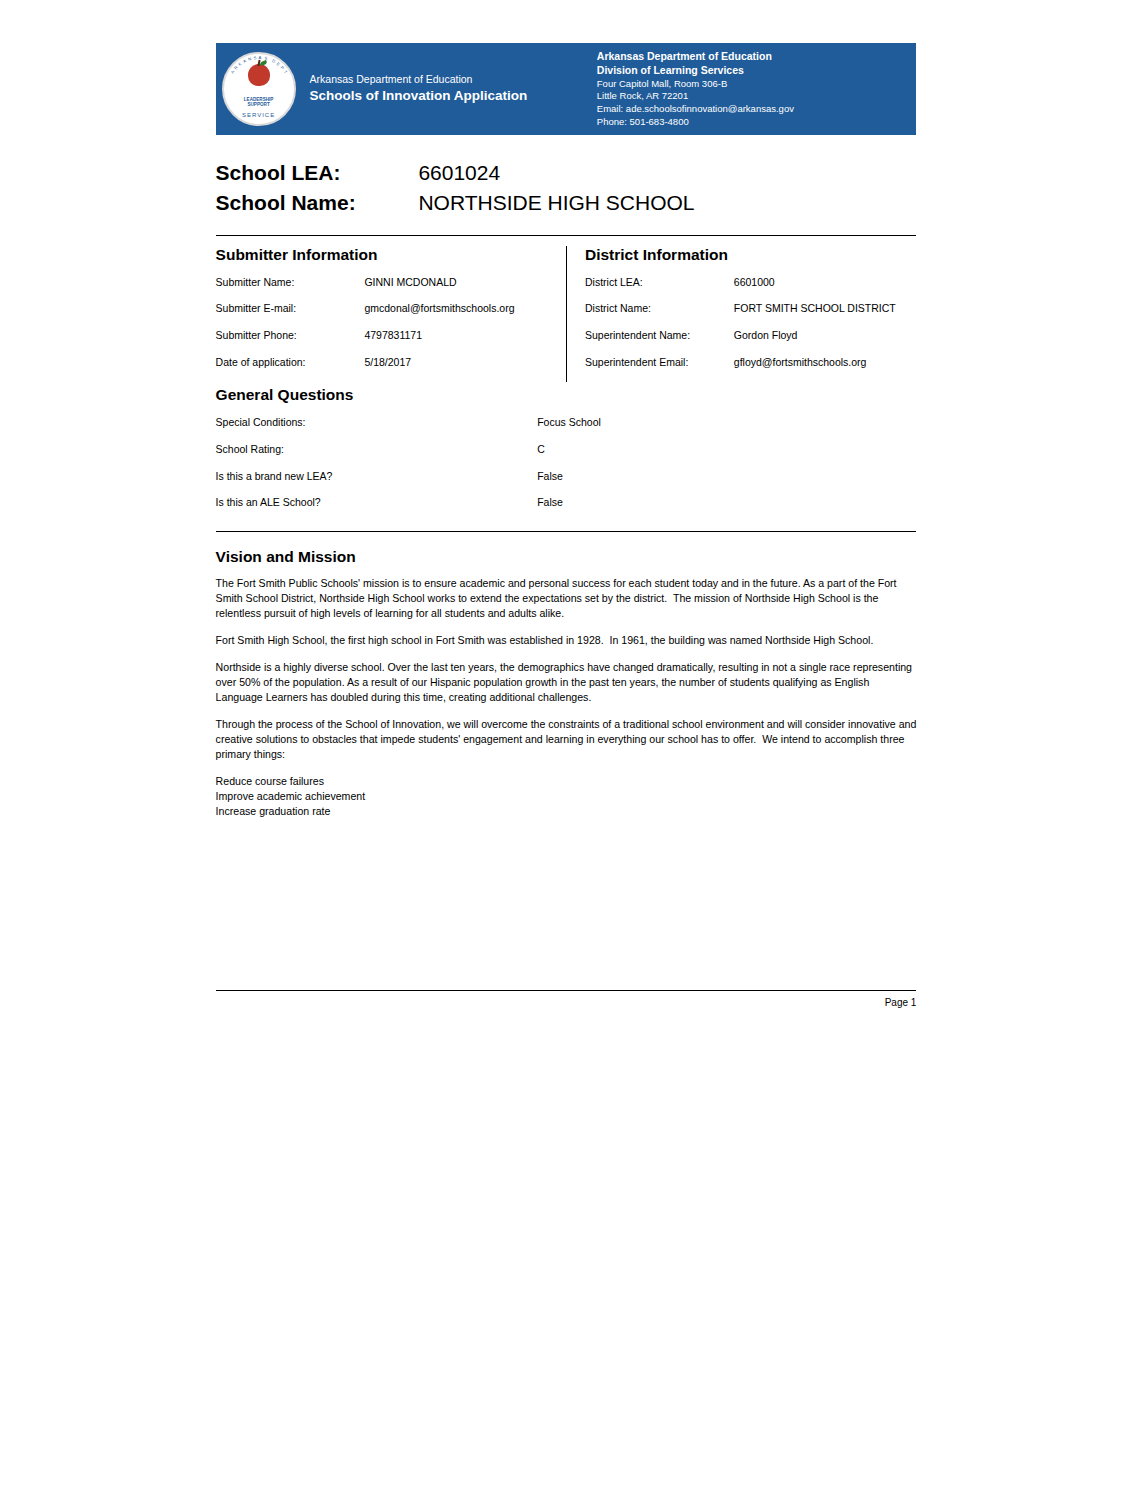A R K A N S A S D E P T
LEADERSHIP
SUPPORT
SERVICE
Arkansas Department of Education
Schools of Innovation Application
Arkansas Department of Education
Division of Learning Services
Four Capitol Mall, Room 306-B
Little Rock, AR 72201
Email: ade.schoolsofinnovation@arkansas.gov
Phone: 501-683-4800
School LEA:
6601024
School Name:
NORTHSIDE HIGH SCHOOL
Submitter Information
Submitter Name:
GINNI MCDONALD
Submitter E-mail:
gmcdonal@fortsmithschools.org
Submitter Phone:
4797831171
Date of application:
5/18/2017
District Information
District LEA:
6601000
District Name:
FORT SMITH SCHOOL DISTRICT
Superintendent Name:
Gordon Floyd
Superintendent Email:
gfloyd@fortsmithschools.org
General Questions
Special Conditions:
Focus School
School Rating:
C
Is this a brand new LEA?
False
Is this an ALE School?
False
Vision and Mission
The Fort Smith Public Schools' mission is to ensure academic and personal success for each student today and in the future. As a part of the Fort Smith School District, Northside High School works to extend the expectations set by the district. The mission of Northside High School is the relentless pursuit of high levels of learning for all students and adults alike.
Fort Smith High School, the first high school in Fort Smith was established in 1928. In 1961, the building was named Northside High School.
Northside is a highly diverse school. Over the last ten years, the demographics have changed dramatically, resulting in not a single race representing over 50% of the population. As a result of our Hispanic population growth in the past ten years, the number of students qualifying as English Language Learners has doubled during this time, creating additional challenges.
Through the process of the School of Innovation, we will overcome the constraints of a traditional school environment and will consider innovative and creative solutions to obstacles that impede students' engagement and learning in everything our school has to offer. We intend to accomplish three primary things:
Reduce course failures
Improve academic achievement
Increase graduation rate
Page 1